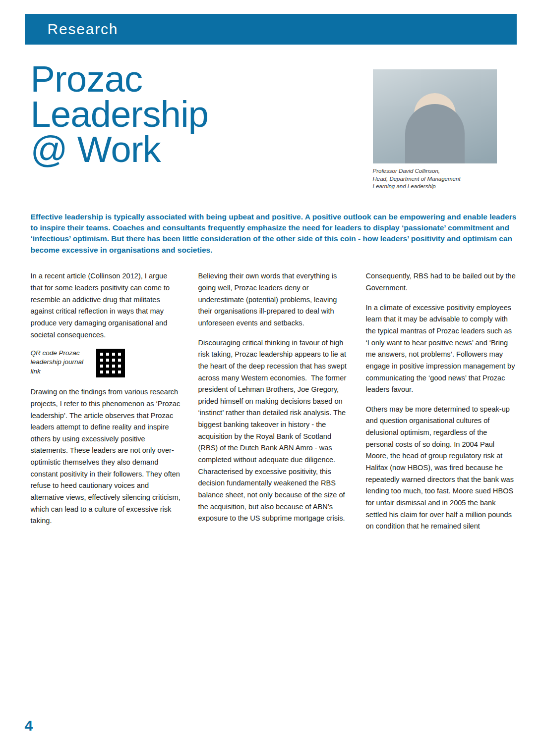Research
Prozac
Leadership
@ Work
Professor David Collinson,
Head, Department of Management
Learning and Leadership
Effective leadership is typically associated with being upbeat and positive. A positive outlook can be empowering and enable leaders to inspire their teams. Coaches and consultants frequently emphasize the need for leaders to display ‘passionate’ commitment and ‘infectious’ optimism. But there has been little consideration of the other side of this coin - how leaders’ positivity and optimism can become excessive in organisations and societies.
In a recent article (Collinson 2012), I argue that for some leaders positivity can come to resemble an addictive drug that militates against critical reflection in ways that may produce very damaging organisational and societal consequences.
QR code Prozac
leadership journal link
Drawing on the findings from various research projects, I refer to this phenomenon as ‘Prozac leadership’. The article observes that Prozac leaders attempt to define reality and inspire others by using excessively positive statements. These leaders are not only over-optimistic themselves they also demand constant positivity in their followers. They often refuse to heed cautionary voices and alternative views, effectively silencing criticism, which can lead to a culture of excessive risk taking.
Believing their own words that everything is going well, Prozac leaders deny or underestimate (potential) problems, leaving their organisations ill-prepared to deal with unforeseen events and setbacks.
Discouraging critical thinking in favour of high risk taking, Prozac leadership appears to lie at the heart of the deep recession that has swept across many Western economies. The former president of Lehman Brothers, Joe Gregory, prided himself on making decisions based on ‘instinct’ rather than detailed risk analysis. The biggest banking takeover in history - the acquisition by the Royal Bank of Scotland (RBS) of the Dutch Bank ABN Amro - was completed without adequate due diligence. Characterised by excessive positivity, this decision fundamentally weakened the RBS balance sheet, not only because of the size of the acquisition, but also because of ABN’s exposure to the US subprime mortgage crisis.
Consequently, RBS had to be bailed out by the Government.
In a climate of excessive positivity employees learn that it may be advisable to comply with the typical mantras of Prozac leaders such as ‘I only want to hear positive news’ and ‘Bring me answers, not problems’. Followers may engage in positive impression management by communicating the ‘good news’ that Prozac leaders favour.
Others may be more determined to speak-up and question organisational cultures of delusional optimism, regardless of the personal costs of so doing. In 2004 Paul Moore, the head of group regulatory risk at Halifax (now HBOS), was fired because he repeatedly warned directors that the bank was lending too much, too fast. Moore sued HBOS for unfair dismissal and in 2005 the bank settled his claim for over half a million pounds on condition that he remained silent
4